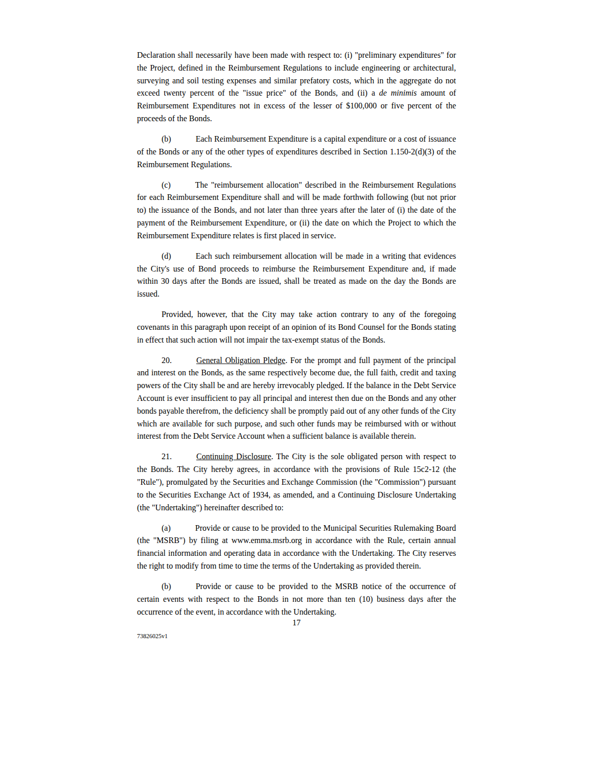Declaration shall necessarily have been made with respect to: (i) "preliminary expenditures" for the Project, defined in the Reimbursement Regulations to include engineering or architectural, surveying and soil testing expenses and similar prefatory costs, which in the aggregate do not exceed twenty percent of the "issue price" of the Bonds, and (ii) a de minimis amount of Reimbursement Expenditures not in excess of the lesser of $100,000 or five percent of the proceeds of the Bonds.
(b) Each Reimbursement Expenditure is a capital expenditure or a cost of issuance of the Bonds or any of the other types of expenditures described in Section 1.150-2(d)(3) of the Reimbursement Regulations.
(c) The "reimbursement allocation" described in the Reimbursement Regulations for each Reimbursement Expenditure shall and will be made forthwith following (but not prior to) the issuance of the Bonds, and not later than three years after the later of (i) the date of the payment of the Reimbursement Expenditure, or (ii) the date on which the Project to which the Reimbursement Expenditure relates is first placed in service.
(d) Each such reimbursement allocation will be made in a writing that evidences the City's use of Bond proceeds to reimburse the Reimbursement Expenditure and, if made within 30 days after the Bonds are issued, shall be treated as made on the day the Bonds are issued.
Provided, however, that the City may take action contrary to any of the foregoing covenants in this paragraph upon receipt of an opinion of its Bond Counsel for the Bonds stating in effect that such action will not impair the tax-exempt status of the Bonds.
20. General Obligation Pledge. For the prompt and full payment of the principal and interest on the Bonds, as the same respectively become due, the full faith, credit and taxing powers of the City shall be and are hereby irrevocably pledged. If the balance in the Debt Service Account is ever insufficient to pay all principal and interest then due on the Bonds and any other bonds payable therefrom, the deficiency shall be promptly paid out of any other funds of the City which are available for such purpose, and such other funds may be reimbursed with or without interest from the Debt Service Account when a sufficient balance is available therein.
21. Continuing Disclosure. The City is the sole obligated person with respect to the Bonds. The City hereby agrees, in accordance with the provisions of Rule 15c2-12 (the "Rule"), promulgated by the Securities and Exchange Commission (the "Commission") pursuant to the Securities Exchange Act of 1934, as amended, and a Continuing Disclosure Undertaking (the "Undertaking") hereinafter described to:
(a) Provide or cause to be provided to the Municipal Securities Rulemaking Board (the "MSRB") by filing at www.emma.msrb.org in accordance with the Rule, certain annual financial information and operating data in accordance with the Undertaking. The City reserves the right to modify from time to time the terms of the Undertaking as provided therein.
(b) Provide or cause to be provided to the MSRB notice of the occurrence of certain events with respect to the Bonds in not more than ten (10) business days after the occurrence of the event, in accordance with the Undertaking.
17
73826025v1